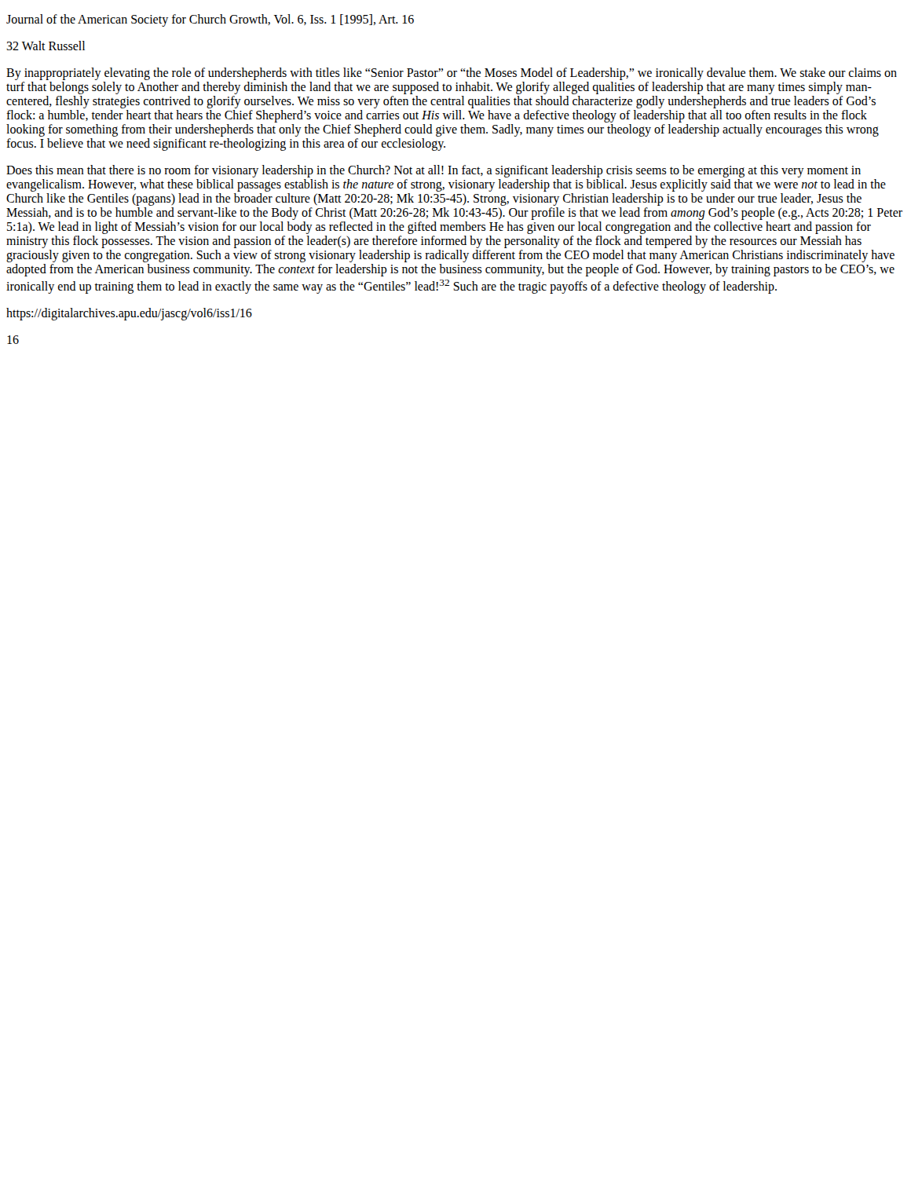Journal of the American Society for Church Growth, Vol. 6, Iss. 1 [1995], Art. 16
32 Walt Russell
By inappropriately elevating the role of undershepherds with titles like “Senior Pastor” or “the Moses Model of Leadership,” we ironically devalue them. We stake our claims on turf that belongs solely to Another and thereby diminish the land that we are supposed to inhabit. We glorify alleged qualities of leadership that are many times simply man-centered, fleshly strategies contrived to glorify ourselves. We miss so very often the central qualities that should characterize godly undershepherds and true leaders of God’s flock: a humble, tender heart that hears the Chief Shepherd’s voice and carries out His will. We have a defective theology of leadership that all too often results in the flock looking for something from their undershepherds that only the Chief Shepherd could give them. Sadly, many times our theology of leadership actually encourages this wrong focus. I believe that we need significant re-theologizing in this area of our ecclesiology.
Does this mean that there is no room for visionary leadership in the Church? Not at all! In fact, a significant leadership crisis seems to be emerging at this very moment in evangelicalism. However, what these biblical passages establish is the nature of strong, visionary leadership that is biblical. Jesus explicitly said that we were not to lead in the Church like the Gentiles (pagans) lead in the broader culture (Matt 20:20-28; Mk 10:35-45). Strong, visionary Christian leadership is to be under our true leader, Jesus the Messiah, and is to be humble and servant-like to the Body of Christ (Matt 20:26-28; Mk 10:43-45). Our profile is that we lead from among God’s people (e.g., Acts 20:28; 1 Peter 5:1a). We lead in light of Messiah’s vision for our local body as reflected in the gifted members He has given our local congregation and the collective heart and passion for ministry this flock possesses. The vision and passion of the leader(s) are therefore informed by the personality of the flock and tempered by the resources our Messiah has graciously given to the congregation. Such a view of strong visionary leadership is radically different from the CEO model that many American Christians indiscriminately have adopted from the American business community. The context for leadership is not the business community, but the people of God. However, by training pastors to be CEO’s, we ironically end up training them to lead in exactly the same way as the “Gentiles” lead!32 Such are the tragic payoffs of a defective theology of leadership.
https://digitalarchives.apu.edu/jascg/vol6/iss1/16
16